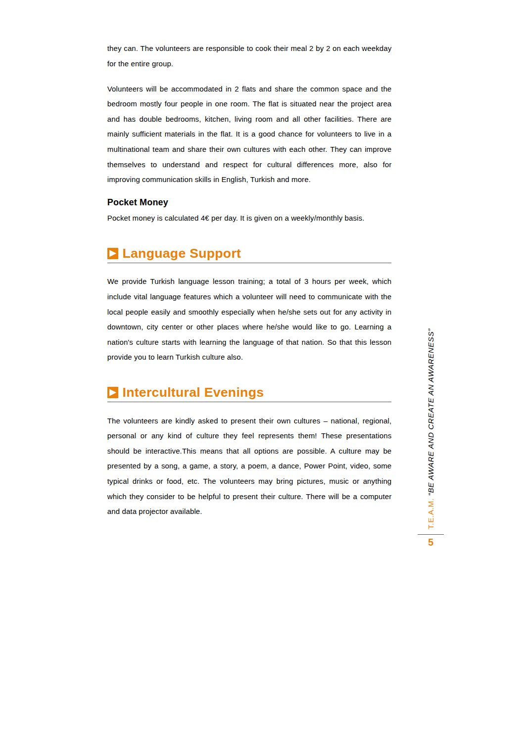they can. The volunteers are responsible to cook their meal 2 by 2 on each weekday for the entire group.
Volunteers will be accommodated in 2 flats and share the common space and the bedroom mostly four people in one room. The flat is situated near the project area and has double bedrooms, kitchen, living room and all other facilities. There are mainly sufficient materials in the flat. It is a good chance for volunteers to live in a multinational team and share their own cultures with each other. They can improve themselves to understand and respect for cultural differences more, also for improving communication skills in English, Turkish and more.
Pocket Money
Pocket money is calculated 4€ per day. It is given on a weekly/monthly basis.
Language Support
We provide Turkish language lesson training; a total of 3 hours per week, which include vital language features which a volunteer will need to communicate with the local people easily and smoothly especially when he/she sets out for any activity in downtown, city center or other places where he/she would like to go. Learning a nation's culture starts with learning the language of that nation. So that this lesson provide you to learn Turkish culture also.
Intercultural Evenings
The volunteers are kindly asked to present their own cultures – national, regional, personal or any kind of culture they feel represents them! These presentations should be interactive.This means that all options are possible. A culture may be presented by a song, a game, a story, a poem, a dance, Power Point, video, some typical drinks or food, etc. The volunteers may bring pictures, music or anything which they consider to be helpful to present their culture. There will be a computer and data projector available.
T.E.A.M. “Be aware and create an awareness”
5